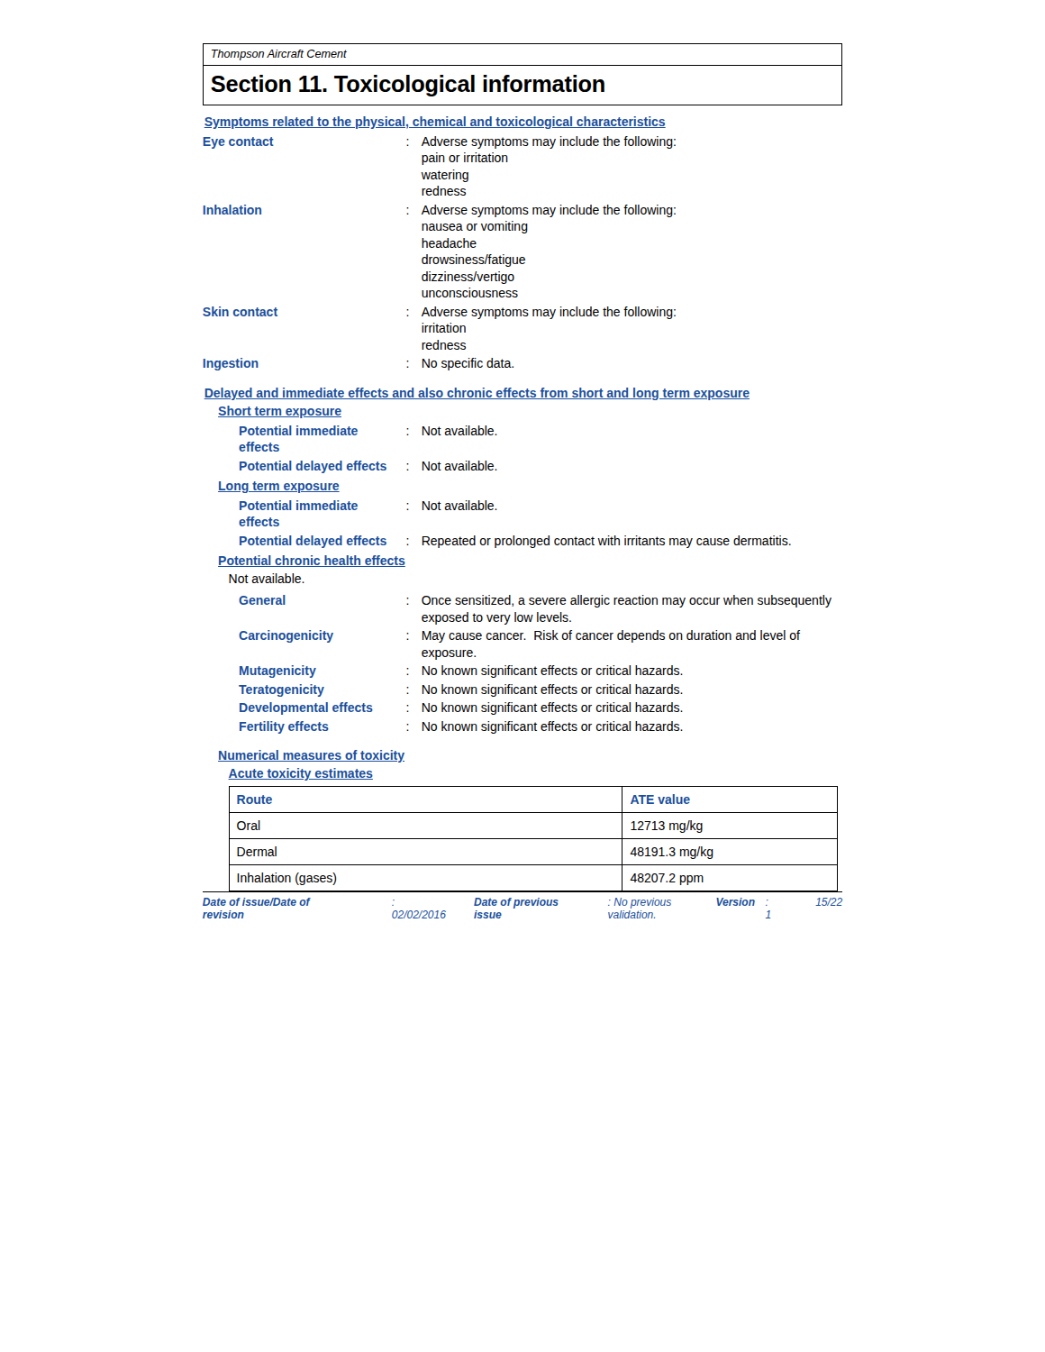Thompson Aircraft Cement
Section 11. Toxicological information
Symptoms related to the physical, chemical and toxicological characteristics
| Eye contact | : | Adverse symptoms may include the following: pain or irritation watering redness |
| Inhalation | : | Adverse symptoms may include the following: nausea or vomiting headache drowsiness/fatigue dizziness/vertigo unconsciousness |
| Skin contact | : | Adverse symptoms may include the following: irritation redness |
| Ingestion | : | No specific data. |
Delayed and immediate effects and also chronic effects from short and long term exposure
Short term exposure
| Potential immediate effects | : | Not available. |
| Potential delayed effects | : | Not available. |
Long term exposure
| Potential immediate effects | : | Not available. |
| Potential delayed effects | : | Repeated or prolonged contact with irritants may cause dermatitis. |
Potential chronic health effects
Not available.
| General | : | Once sensitized, a severe allergic reaction may occur when subsequently exposed to very low levels. |
| Carcinogenicity | : | May cause cancer. Risk of cancer depends on duration and level of exposure. |
| Mutagenicity | : | No known significant effects or critical hazards. |
| Teratogenicity | : | No known significant effects or critical hazards. |
| Developmental effects | : | No known significant effects or critical hazards. |
| Fertility effects | : | No known significant effects or critical hazards. |
Numerical measures of toxicity
Acute toxicity estimates
| Route | ATE value |
| --- | --- |
| Oral | 12713 mg/kg |
| Dermal | 48191.3 mg/kg |
| Inhalation (gases) | 48207.2 ppm |
Date of issue/Date of revision : 02/02/2016 Date of previous issue : No previous validation. Version : 1 15/22